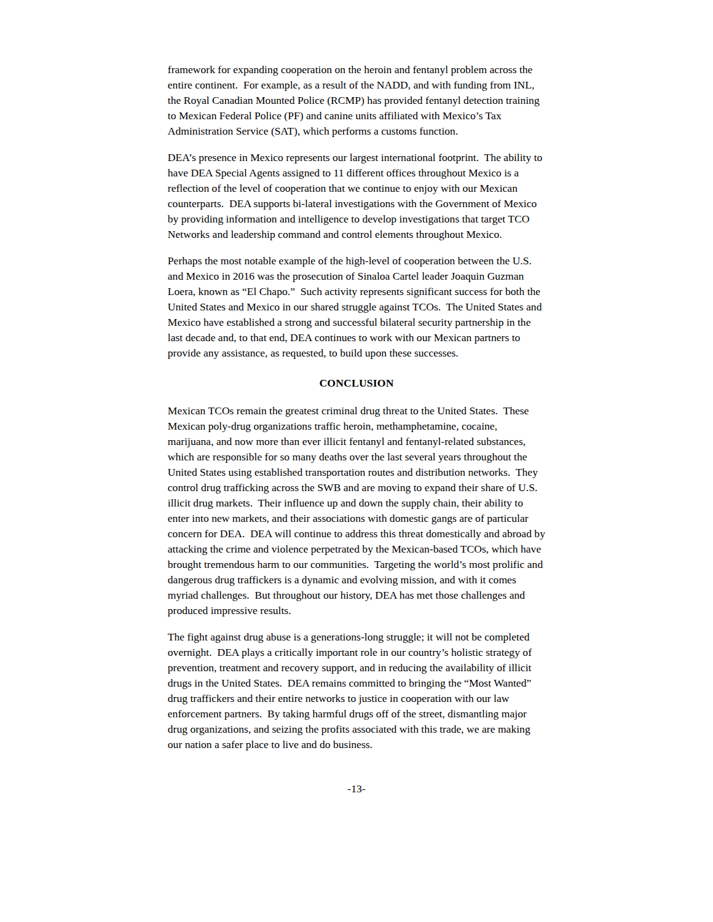framework for expanding cooperation on the heroin and fentanyl problem across the entire continent. For example, as a result of the NADD, and with funding from INL, the Royal Canadian Mounted Police (RCMP) has provided fentanyl detection training to Mexican Federal Police (PF) and canine units affiliated with Mexico’s Tax Administration Service (SAT), which performs a customs function.
DEA’s presence in Mexico represents our largest international footprint. The ability to have DEA Special Agents assigned to 11 different offices throughout Mexico is a reflection of the level of cooperation that we continue to enjoy with our Mexican counterparts. DEA supports bi-lateral investigations with the Government of Mexico by providing information and intelligence to develop investigations that target TCO Networks and leadership command and control elements throughout Mexico.
Perhaps the most notable example of the high-level of cooperation between the U.S. and Mexico in 2016 was the prosecution of Sinaloa Cartel leader Joaquin Guzman Loera, known as “El Chapo.” Such activity represents significant success for both the United States and Mexico in our shared struggle against TCOs. The United States and Mexico have established a strong and successful bilateral security partnership in the last decade and, to that end, DEA continues to work with our Mexican partners to provide any assistance, as requested, to build upon these successes.
CONCLUSION
Mexican TCOs remain the greatest criminal drug threat to the United States. These Mexican poly-drug organizations traffic heroin, methamphetamine, cocaine, marijuana, and now more than ever illicit fentanyl and fentanyl-related substances, which are responsible for so many deaths over the last several years throughout the United States using established transportation routes and distribution networks. They control drug trafficking across the SWB and are moving to expand their share of U.S. illicit drug markets. Their influence up and down the supply chain, their ability to enter into new markets, and their associations with domestic gangs are of particular concern for DEA. DEA will continue to address this threat domestically and abroad by attacking the crime and violence perpetrated by the Mexican-based TCOs, which have brought tremendous harm to our communities. Targeting the world’s most prolific and dangerous drug traffickers is a dynamic and evolving mission, and with it comes myriad challenges. But throughout our history, DEA has met those challenges and produced impressive results.
The fight against drug abuse is a generations-long struggle; it will not be completed overnight. DEA plays a critically important role in our country’s holistic strategy of prevention, treatment and recovery support, and in reducing the availability of illicit drugs in the United States. DEA remains committed to bringing the “Most Wanted” drug traffickers and their entire networks to justice in cooperation with our law enforcement partners. By taking harmful drugs off of the street, dismantling major drug organizations, and seizing the profits associated with this trade, we are making our nation a safer place to live and do business.
-13-